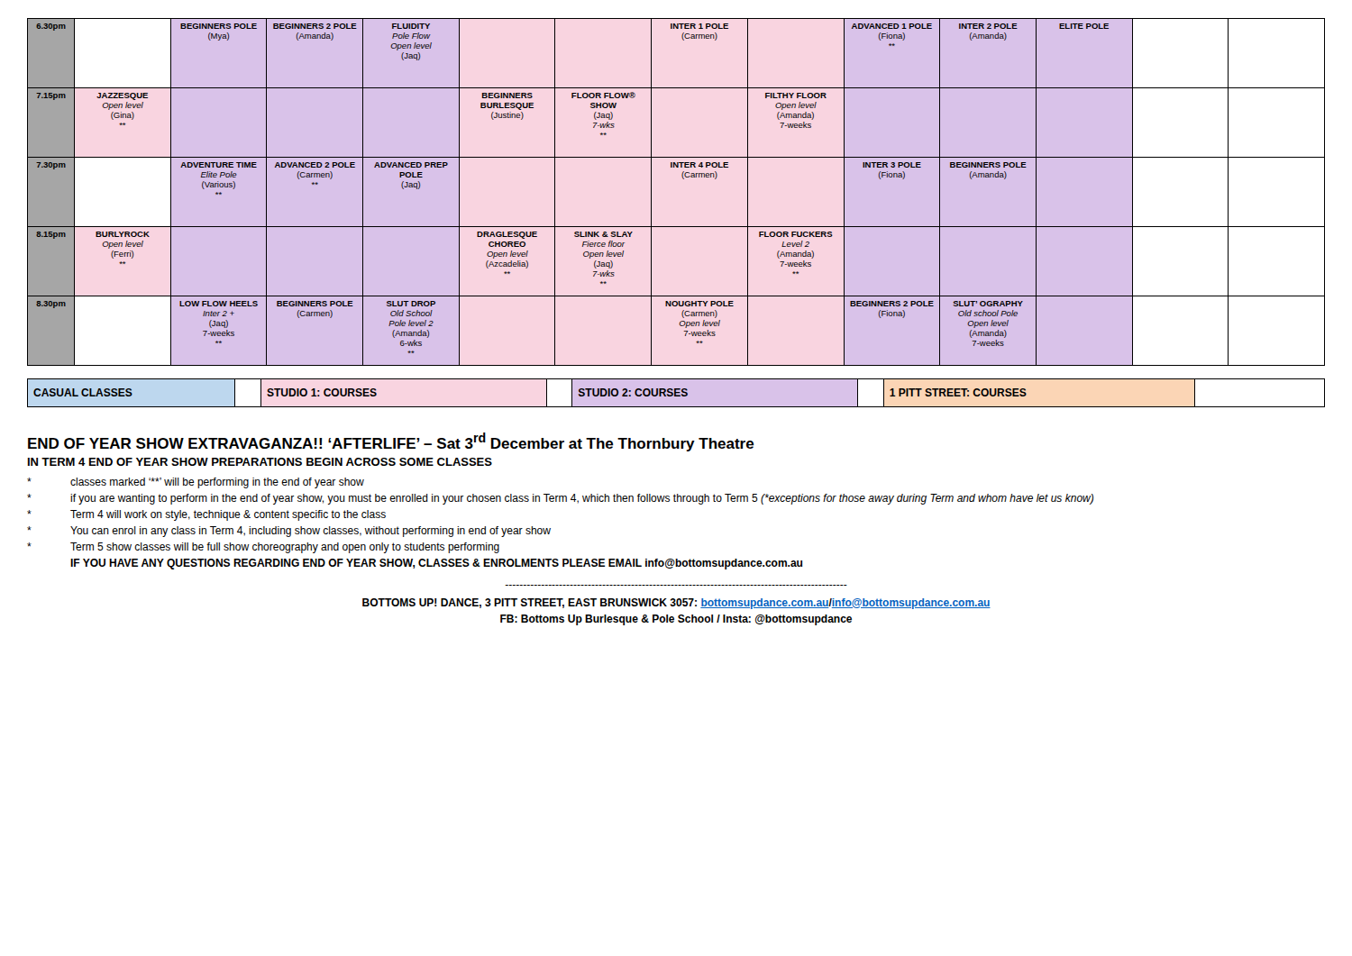| 6.30pm | | BEGINNERS POLE (Mya) | BEGINNERS 2 POLE (Amanda) | FLUIDITY Pole Flow Open level (Jaq) | | | INTER 1 POLE (Carmen) | | ADVANCED 1 POLE (Fiona) ** | INTER 2 POLE (Amanda) | ELITE POLE | | |
| 7.15pm | JAZZESQUE Open level (Gina) ** | | | | BEGINNERS BURLESQUE (Justine) | FLOOR FLOW® SHOW (Jaq) 7-wks ** | | FILTHY FLOOR Open level (Amanda) 7-weeks | | | | | |
| 7.30pm | | ADVENTURE TIME Elite Pole (Various) ** | ADVANCED 2 POLE (Carmen) ** | ADVANCED PREP POLE (Jaq) | | | INTER 4 POLE (Carmen) | | INTER 3 POLE (Fiona) | BEGINNERS POLE (Amanda) | | | |
| 8.15pm | BURLYROCK Open level (Ferri) ** | | | | DRAGLESQUE CHOREO Open level (Azcadelia) ** | SLINK & SLAY Fierce floor Open level (Jaq) 7-wks ** | | FLOOR FUCKERS Level 2 (Amanda) 7-weeks ** | | | | | |
| 8.30pm | | LOW FLOW HEELS Inter 2 + (Jaq) 7-weeks ** | BEGINNERS POLE (Carmen) | SLUT DROP Old School Pole level 2 (Amanda) 6-wks ** | | | NOUGHTY POLE (Carmen) Open level 7-weeks ** | | BEGINNERS 2 POLE (Fiona) | SLUT’ OGRAPHY Old school Pole Open level (Amanda) 7-weeks | | | |
| CASUAL CLASSES | | STUDIO 1: COURSES | | STUDIO 2: COURSES | | 1 PITT STREET: COURSES | |
END OF YEAR SHOW EXTRAVAGANZA!! ‘AFTERLIFE’ – Sat 3rd December at The Thornbury Theatre
IN TERM 4 END OF YEAR SHOW PREPARATIONS BEGIN ACROSS SOME CLASSES
classes marked ‘**’ will be performing in the end of year show
if you are wanting to perform in the end of year show, you must be enrolled in your chosen class in Term 4, which then follows through to Term 5 (*exceptions for those away during Term and whom have let us know)
Term 4 will work on style, technique & content specific to the class
You can enrol in any class in Term 4, including show classes, without performing in end of year show
Term 5 show classes will be full show choreography and open only to students performing
IF YOU HAVE ANY QUESTIONS REGARDING END OF YEAR SHOW, CLASSES & ENROLMENTS PLEASE EMAIL info@bottomsupdance.com.au
-----------------------------------------------------------------------------------------------
BOTTOMS UP! DANCE, 3 PITT STREET, EAST BRUNSWICK 3057: bottomsupdance.com.au/info@bottomsupdance.com.au
FB: Bottoms Up Burlesque & Pole School / Insta: @bottomsupdance